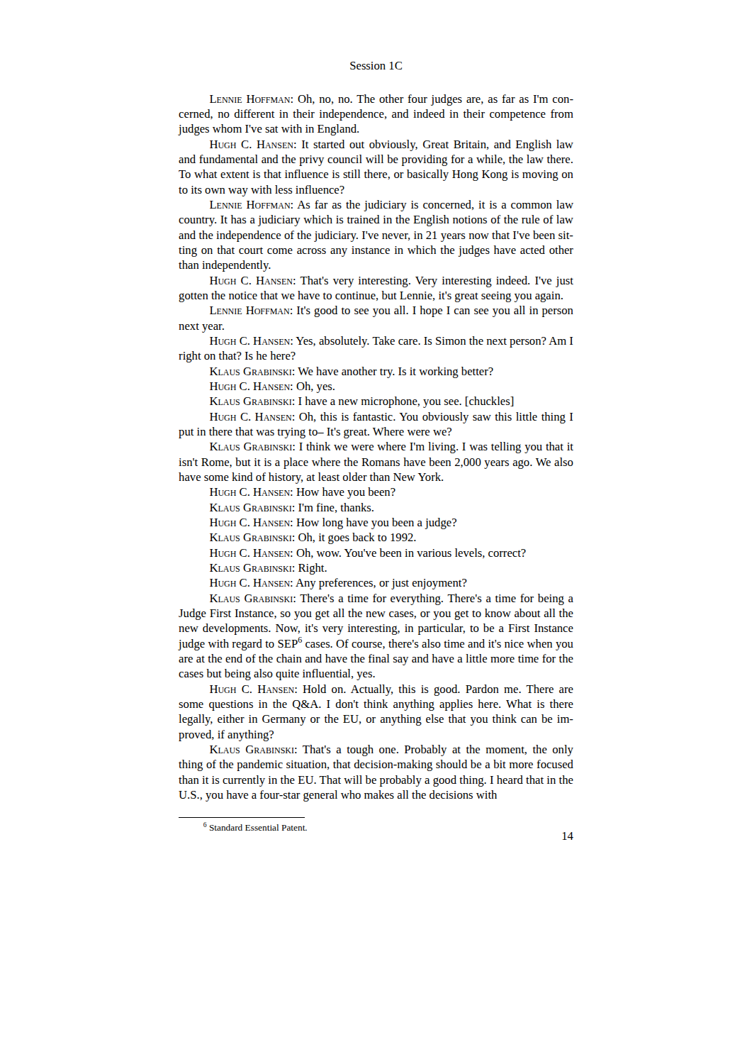Session 1C
Lennie Hoffman: Oh, no, no. The other four judges are, as far as I'm concerned, no different in their independence, and indeed in their competence from judges whom I've sat with in England.
Hugh C. Hansen: It started out obviously, Great Britain, and English law and fundamental and the privy council will be providing for a while, the law there. To what extent is that influence is still there, or basically Hong Kong is moving on to its own way with less influence?
Lennie Hoffman: As far as the judiciary is concerned, it is a common law country. It has a judiciary which is trained in the English notions of the rule of law and the independence of the judiciary. I've never, in 21 years now that I've been sitting on that court come across any instance in which the judges have acted other than independently.
Hugh C. Hansen: That's very interesting. Very interesting indeed. I've just gotten the notice that we have to continue, but Lennie, it's great seeing you again.
Lennie Hoffman: It's good to see you all. I hope I can see you all in person next year.
Hugh C. Hansen: Yes, absolutely. Take care. Is Simon the next person? Am I right on that? Is he here?
Klaus Grabinski: We have another try. Is it working better?
Hugh C. Hansen: Oh, yes.
Klaus Grabinski: I have a new microphone, you see. [chuckles]
Hugh C. Hansen: Oh, this is fantastic. You obviously saw this little thing I put in there that was trying to– It's great. Where were we?
Klaus Grabinski: I think we were where I'm living. I was telling you that it isn't Rome, but it is a place where the Romans have been 2,000 years ago. We also have some kind of history, at least older than New York.
Hugh C. Hansen: How have you been?
Klaus Grabinski: I'm fine, thanks.
Hugh C. Hansen: How long have you been a judge?
Klaus Grabinski: Oh, it goes back to 1992.
Hugh C. Hansen: Oh, wow. You've been in various levels, correct?
Klaus Grabinski: Right.
Hugh C. Hansen: Any preferences, or just enjoyment?
Klaus Grabinski: There's a time for everything. There's a time for being a Judge First Instance, so you get all the new cases, or you get to know about all the new developments. Now, it's very interesting, in particular, to be a First Instance judge with regard to SEP6 cases. Of course, there's also time and it's nice when you are at the end of the chain and have the final say and have a little more time for the cases but being also quite influential, yes.
Hugh C. Hansen: Hold on. Actually, this is good. Pardon me. There are some questions in the Q&A. I don't think anything applies here. What is there legally, either in Germany or the EU, or anything else that you think can be improved, if anything?
Klaus Grabinski: That's a tough one. Probably at the moment, the only thing of the pandemic situation, that decision-making should be a bit more focused than it is currently in the EU. That will be probably a good thing. I heard that in the U.S., you have a four-star general who makes all the decisions with
6 Standard Essential Patent.
14